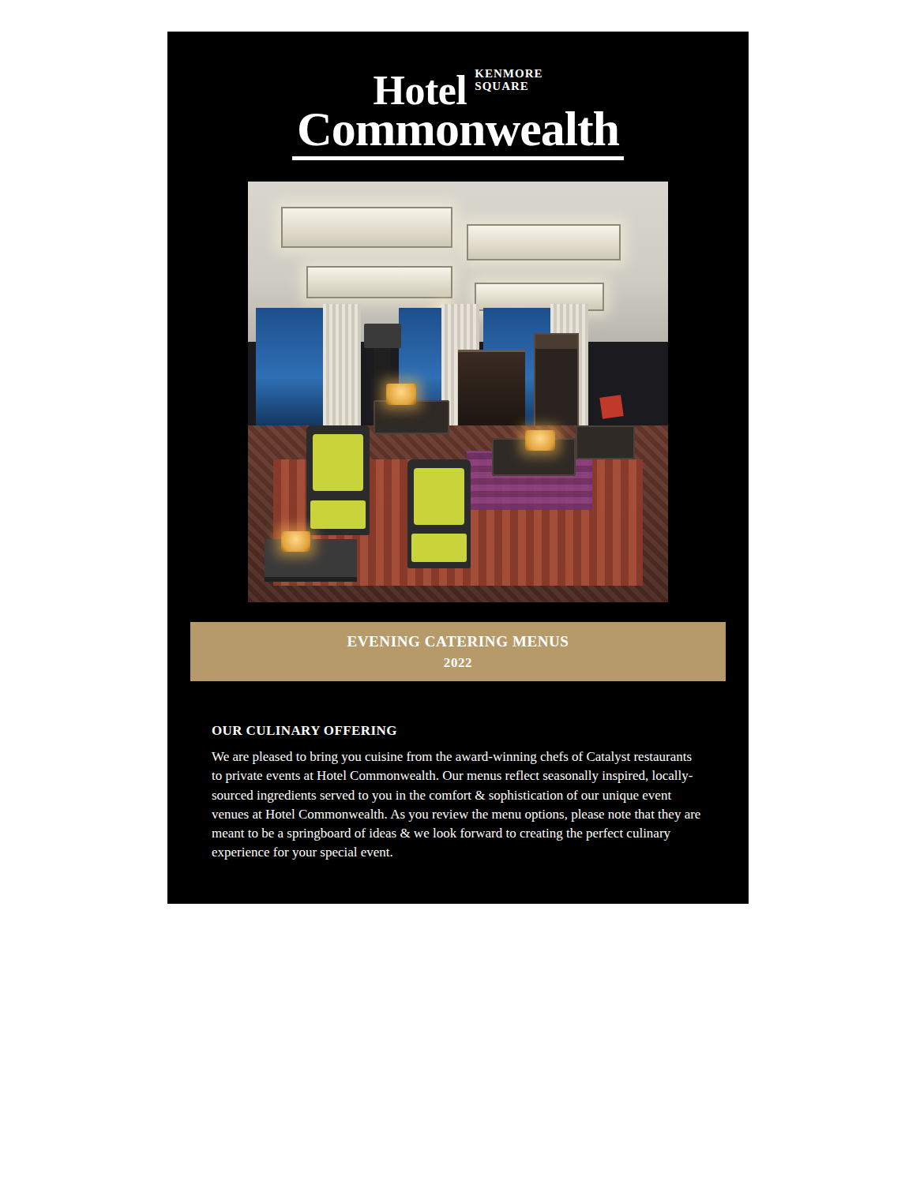Hotel KENMORE
SQUARE
Commonwealth
Evening Catering Menus
2022
Our Culinary Offering
We are pleased to bring you cuisine from the award-winning chefs of Catalyst restaurants to private events at Hotel Commonwealth. Our menus reflect seasonally inspired, locally-sourced ingredients served to you in the comfort & sophistication of our unique event venues at Hotel Commonwealth. As you review the menu options, please note that they are meant to be a springboard of ideas & we look forward to creating the perfect culinary experience for your special event.